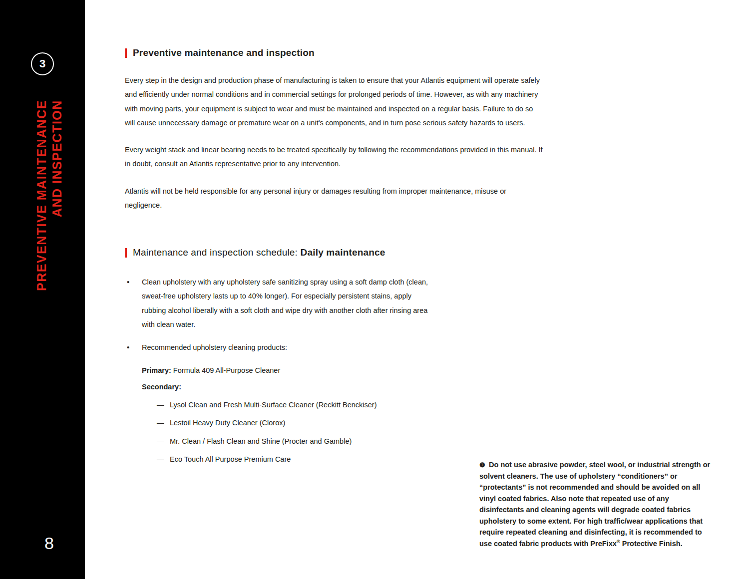3
Preventive Maintenance
and Inspection
8
Preventive maintenance and inspection
Every step in the design and production phase of manufacturing is taken to ensure that your Atlantis equipment will operate safely and efficiently under normal conditions and in commercial settings for prolonged periods of time. However, as with any machinery with moving parts, your equipment is subject to wear and must be maintained and inspected on a regular basis. Failure to do so will cause unnecessary damage or premature wear on a unit's components, and in turn pose serious safety hazards to users.
Every weight stack and linear bearing needs to be treated specifically by following the recommendations provided in this manual. If in doubt, consult an Atlantis representative prior to any intervention.
Atlantis will not be held responsible for any personal injury or damages resulting from improper maintenance, misuse or negligence.
Maintenance and inspection schedule: Daily maintenance
Clean upholstery with any upholstery safe sanitizing spray using a soft damp cloth (clean, sweat-free upholstery lasts up to 40% longer). For especially persistent stains, apply rubbing alcohol liberally with a soft cloth and wipe dry with another cloth after rinsing area with clean water.
Recommended upholstery cleaning products:
Primary: Formula 409 All-Purpose Cleaner
Secondary:
Lysol Clean and Fresh Multi-Surface Cleaner (Reckitt Benckiser)
Lestoil Heavy Duty Cleaner (Clorox)
Mr. Clean / Flash Clean and Shine (Procter and Gamble)
Eco Touch All Purpose Premium Care
❶ Do not use abrasive powder, steel wool, or industrial strength or solvent cleaners. The use of upholstery “conditioners” or “protectants” is not recommended and should be avoided on all vinyl coated fabrics. Also note that repeated use of any disinfectants and cleaning agents will degrade coated fabrics upholstery to some extent. For high traffic/wear applications that require repeated cleaning and disinfecting, it is recommended to use coated fabric products with PreFixx® Protective Finish.